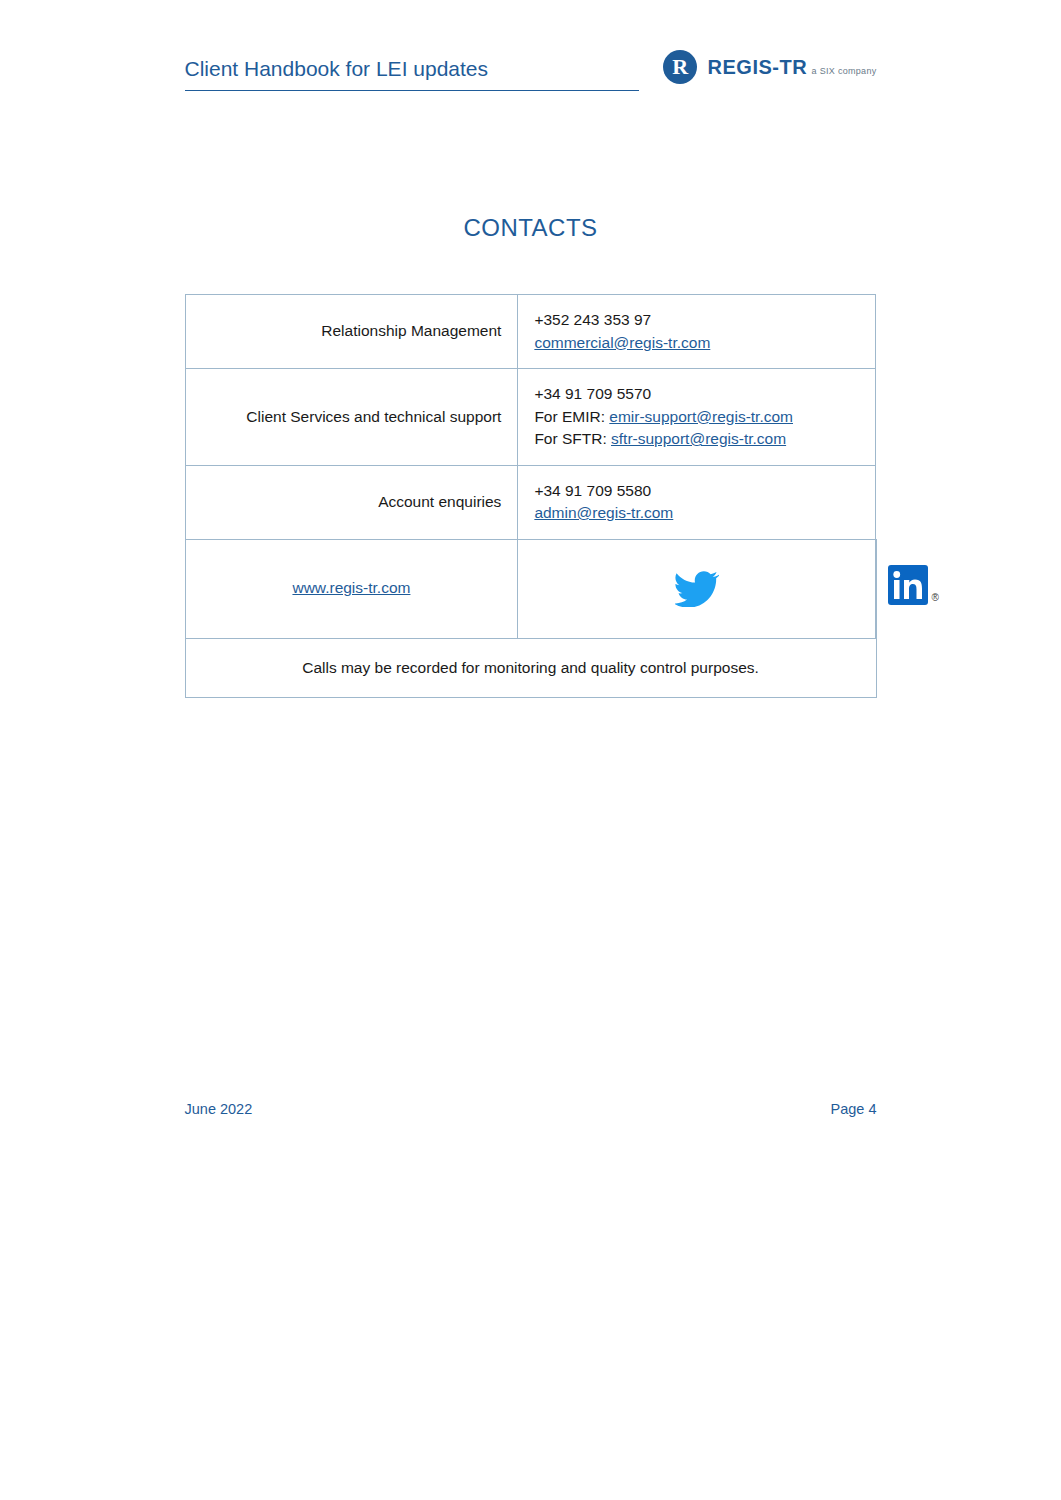Client Handbook for LEI updates
R REGIS-TR a SIX company
CONTACTS
| Relationship Management | +352 243 353 97 commercial@regis-tr.com |
| Client Services and technical support | +34 91 709 5570 For EMIR: emir-support@regis-tr.com For SFTR: sftr-support@regis-tr.com |
| Account enquiries | +34 91 709 5580 admin@regis-tr.com |
| www.regis-tr.com | | ® |
| Calls may be recorded for monitoring and quality control purposes. |
June 2022
Page 4